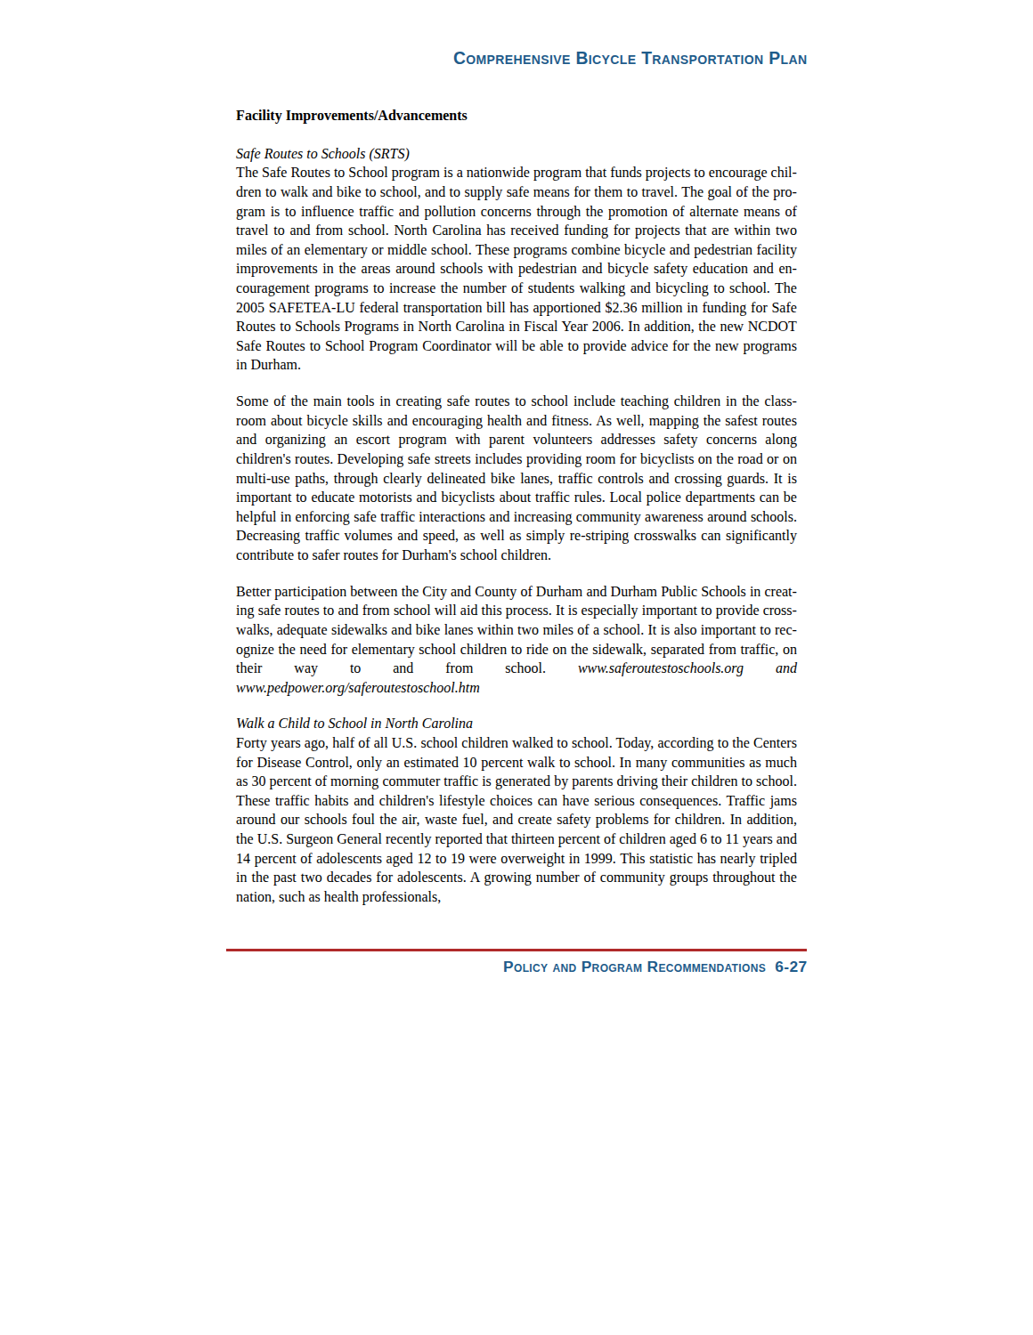Comprehensive Bicycle Transportation Plan
Facility Improvements/Advancements
Safe Routes to Schools (SRTS)
The Safe Routes to School program is a nationwide program that funds projects to encourage children to walk and bike to school, and to supply safe means for them to travel. The goal of the program is to influence traffic and pollution concerns through the promotion of alternate means of travel to and from school. North Carolina has received funding for projects that are within two miles of an elementary or middle school. These programs combine bicycle and pedestrian facility improvements in the areas around schools with pedestrian and bicycle safety education and encouragement programs to increase the number of students walking and bicycling to school. The 2005 SAFETEA-LU federal transportation bill has apportioned $2.36 million in funding for Safe Routes to Schools Programs in North Carolina in Fiscal Year 2006. In addition, the new NCDOT Safe Routes to School Program Coordinator will be able to provide advice for the new programs in Durham.
Some of the main tools in creating safe routes to school include teaching children in the classroom about bicycle skills and encouraging health and fitness. As well, mapping the safest routes and organizing an escort program with parent volunteers addresses safety concerns along children's routes. Developing safe streets includes providing room for bicyclists on the road or on multi-use paths, through clearly delineated bike lanes, traffic controls and crossing guards. It is important to educate motorists and bicyclists about traffic rules. Local police departments can be helpful in enforcing safe traffic interactions and increasing community awareness around schools. Decreasing traffic volumes and speed, as well as simply re-striping crosswalks can significantly contribute to safer routes for Durham's school children.
Better participation between the City and County of Durham and Durham Public Schools in creating safe routes to and from school will aid this process. It is especially important to provide crosswalks, adequate sidewalks and bike lanes within two miles of a school. It is also important to recognize the need for elementary school children to ride on the sidewalk, separated from traffic, on their way to and from school. www.saferoutestoschools.org and www.pedpower.org/saferoutestoschool.htm
Walk a Child to School in North Carolina
Forty years ago, half of all U.S. school children walked to school. Today, according to the Centers for Disease Control, only an estimated 10 percent walk to school. In many communities as much as 30 percent of morning commuter traffic is generated by parents driving their children to school. These traffic habits and children's lifestyle choices can have serious consequences. Traffic jams around our schools foul the air, waste fuel, and create safety problems for children. In addition, the U.S. Surgeon General recently reported that thirteen percent of children aged 6 to 11 years and 14 percent of adolescents aged 12 to 19 were overweight in 1999. This statistic has nearly tripled in the past two decades for adolescents. A growing number of community groups throughout the nation, such as health professionals,
Policy and Program Recommendations 6-27